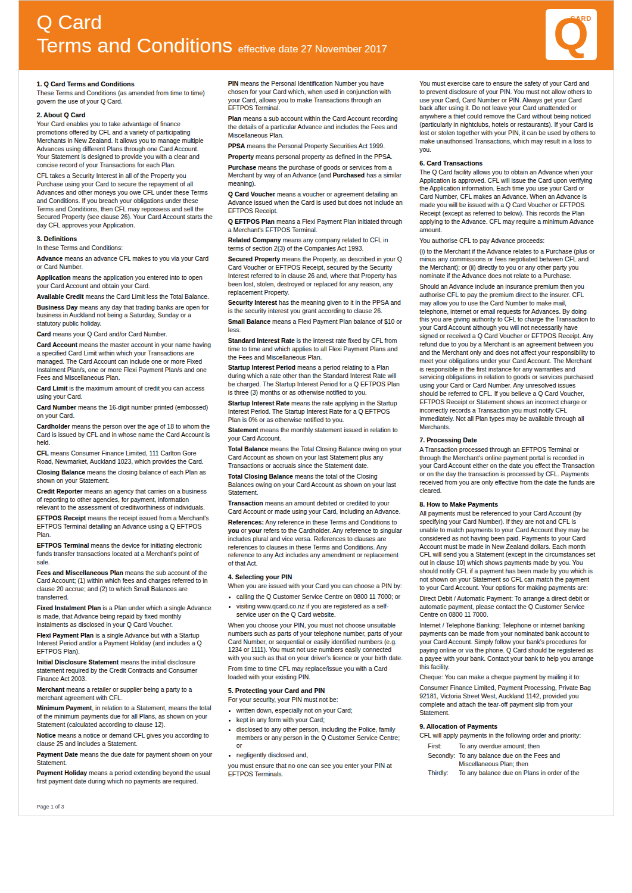Q Card
Terms and Conditions effective date 27 November 2017
CARD Q
1. Q Card Terms and Conditions
These Terms and Conditions (as amended from time to time) govern the use of your Q Card.
2. About Q Card
Your Card enables you to take advantage of finance promotions offered by CFL and a variety of participating Merchants in New Zealand. It allows you to manage multiple Advances using different Plans through one Card Account. Your Statement is designed to provide you with a clear and concise record of your Transactions for each Plan.
CFL takes a Security Interest in all of the Property you Purchase using your Card to secure the repayment of all Advances and other moneys you owe CFL under these Terms and Conditions. If you breach your obligations under these Terms and Conditions, then CFL may repossess and sell the Secured Property (see clause 26). Your Card Account starts the day CFL approves your Application.
3. Definitions
In these Terms and Conditions:
Advance means an advance CFL makes to you via your Card or Card Number.
Application means the application you entered into to open your Card Account and obtain your Card.
Available Credit means the Card Limit less the Total Balance.
Business Day means any day that trading banks are open for business in Auckland not being a Saturday, Sunday or a statutory public holiday.
Card means your Q Card and/or Card Number.
Card Account means the master account in your name having a specified Card Limit within which your Transactions are managed. The Card Account can include one or more Fixed Instalment Plan/s, one or more Flexi Payment Plan/s and one Fees and Miscellaneous Plan.
Card Limit is the maximum amount of credit you can access using your Card.
Card Number means the 16-digit number printed (embossed) on your Card.
Cardholder means the person over the age of 18 to whom the Card is issued by CFL and in whose name the Card Account is held.
CFL means Consumer Finance Limited, 111 Carlton Gore Road, Newmarket, Auckland 1023, which provides the Card.
Closing Balance means the closing balance of each Plan as shown on your Statement.
Credit Reporter means an agency that carries on a business of reporting to other agencies, for payment, information relevant to the assessment of creditworthiness of individuals.
EFTPOS Receipt means the receipt issued from a Merchant's EFTPOS Terminal detailing an Advance using a Q EFTPOS Plan.
EFTPOS Terminal means the device for initiating electronic funds transfer transactions located at a Merchant's point of sale.
Fees and Miscellaneous Plan means the sub account of the Card Account; (1) within which fees and charges referred to in clause 20 accrue; and (2) to which Small Balances are transferred.
Fixed Instalment Plan is a Plan under which a single Advance is made, that Advance being repaid by fixed monthly instalments as disclosed in your Q Card Voucher.
Flexi Payment Plan is a single Advance but with a Startup Interest Period and/or a Payment Holiday (and includes a Q EFTPOS Plan).
Initial Disclosure Statement means the initial disclosure statement required by the Credit Contracts and Consumer Finance Act 2003.
Merchant means a retailer or supplier being a party to a merchant agreement with CFL.
Minimum Payment, in relation to a Statement, means the total of the minimum payments due for all Plans, as shown on your Statement (calculated according to clause 12).
Notice means a notice or demand CFL gives you according to clause 25 and includes a Statement.
Payment Date means the due date for payment shown on your Statement.
Payment Holiday means a period extending beyond the usual first payment date during which no payments are required.
PIN means the Personal Identification Number you have chosen for your Card which, when used in conjunction with your Card, allows you to make Transactions through an EFTPOS Terminal.
Plan means a sub account within the Card Account recording the details of a particular Advance and includes the Fees and Miscellaneous Plan.
PPSA means the Personal Property Securities Act 1999.
Property means personal property as defined in the PPSA.
Purchase means the purchase of goods or services from a Merchant by way of an Advance (and Purchased has a similar meaning).
Q Card Voucher means a voucher or agreement detailing an Advance issued when the Card is used but does not include an EFTPOS Receipt.
Q EFTPOS Plan means a Flexi Payment Plan initiated through a Merchant's EFTPOS Terminal.
Related Company means any company related to CFL in terms of section 2(3) of the Companies Act 1993.
Secured Property means the Property, as described in your Q Card Voucher or EFTPOS Receipt, secured by the Security Interest referred to in clause 26 and, where that Property has been lost, stolen, destroyed or replaced for any reason, any replacement Property.
Security Interest has the meaning given to it in the PPSA and is the security interest you grant according to clause 26.
Small Balance means a Flexi Payment Plan balance of $10 or less.
Standard Interest Rate is the interest rate fixed by CFL from time to time and which applies to all Flexi Payment Plans and the Fees and Miscellaneous Plan.
Startup Interest Period means a period relating to a Plan during which a rate other than the Standard Interest Rate will be charged. The Startup Interest Period for a Q EFTPOS Plan is three (3) months or as otherwise notified to you.
Startup Interest Rate means the rate applying in the Startup Interest Period. The Startup Interest Rate for a Q EFTPOS Plan is 0% or as otherwise notified to you.
Statement means the monthly statement issued in relation to your Card Account.
Total Balance means the Total Closing Balance owing on your Card Account as shown on your last Statement plus any Transactions or accruals since the Statement date.
Total Closing Balance means the total of the Closing Balances owing on your Card Account as shown on your last Statement.
Transaction means an amount debited or credited to your Card Account or made using your Card, including an Advance.
References: Any reference in these Terms and Conditions to you or your refers to the Cardholder. Any reference to singular includes plural and vice versa. References to clauses are references to clauses in these Terms and Conditions. Any reference to any Act includes any amendment or replacement of that Act.
4. Selecting your PIN
When you are issued with your Card you can choose a PIN by:
calling the Q Customer Service Centre on 0800 11 7000; or
visiting www.qcard.co.nz if you are registered as a self-service user on the Q Card website.
When you choose your PIN, you must not choose unsuitable numbers such as parts of your telephone number, parts of your Card Number, or sequential or easily identified numbers (e.g. 1234 or 1111). You must not use numbers easily connected with you such as that on your driver's licence or your birth date.
From time to time CFL may replace/issue you with a Card loaded with your existing PIN.
5. Protecting your Card and PIN
For your security, your PIN must not be:
written down, especially not on your Card;
kept in any form with your Card;
disclosed to any other person, including the Police, family members or any person in the Q Customer Service Centre; or
negligently disclosed and,
you must ensure that no one can see you enter your PIN at EFTPOS Terminals.
You must exercise care to ensure the safety of your Card and to prevent disclosure of your PIN. You must not allow others to use your Card, Card Number or PIN. Always get your Card back after using it. Do not leave your Card unattended or anywhere a thief could remove the Card without being noticed (particularly in nightclubs, hotels or restaurants). If your Card is lost or stolen together with your PIN, it can be used by others to make unauthorised Transactions, which may result in a loss to you.
6. Card Transactions
The Q Card facility allows you to obtain an Advance when your Application is approved. CFL will issue the Card upon verifying the Application information. Each time you use your Card or Card Number, CFL makes an Advance. When an Advance is made you will be issued with a Q Card Voucher or EFTPOS Receipt (except as referred to below). This records the Plan applying to the Advance. CFL may require a minimum Advance amount.
You authorise CFL to pay Advance proceeds:
(i) to the Merchant if the Advance relates to a Purchase (plus or minus any commissions or fees negotiated between CFL and the Merchant); or (ii) directly to you or any other party you nominate if the Advance does not relate to a Purchase.
Should an Advance include an insurance premium then you authorise CFL to pay the premium direct to the insurer. CFL may allow you to use the Card Number to make mail, telephone, internet or email requests for Advances. By doing this you are giving authority to CFL to charge the Transaction to your Card Account although you will not necessarily have signed or received a Q Card Voucher or EFTPOS Receipt. Any refund due to you by a Merchant is an agreement between you and the Merchant only and does not affect your responsibility to meet your obligations under your Card Account. The Merchant is responsible in the first instance for any warranties and servicing obligations in relation to goods or services purchased using your Card or Card Number. Any unresolved issues should be referred to CFL. If you believe a Q Card Voucher, EFTPOS Receipt or Statement shows an incorrect charge or incorrectly records a Transaction you must notify CFL immediately. Not all Plan types may be available through all Merchants.
7. Processing Date
A Transaction processed through an EFTPOS Terminal or through the Merchant's online payment portal is recorded in your Card Account either on the date you effect the Transaction or on the day the transaction is processed by CFL. Payments received from you are only effective from the date the funds are cleared.
8. How to Make Payments
All payments must be referenced to your Card Account (by specifying your Card Number). If they are not and CFL is unable to match payments to your Card Account they may be considered as not having been paid. Payments to your Card Account must be made in New Zealand dollars. Each month CFL will send you a Statement (except in the circumstances set out in clause 10) which shows payments made by you. You should notify CFL if a payment has been made by you which is not shown on your Statement so CFL can match the payment to your Card Account. Your options for making payments are:
Direct Debit / Automatic Payment: To arrange a direct debit or automatic payment, please contact the Q Customer Service Centre on 0800 11 7000.
Internet / Telephone Banking: Telephone or internet banking payments can be made from your nominated bank account to your Card Account. Simply follow your bank's procedures for paying online or via the phone. Q Card should be registered as a payee with your bank. Contact your bank to help you arrange this facility.
Cheque: You can make a cheque payment by mailing it to:
Consumer Finance Limited, Payment Processing, Private Bag 92181, Victoria Street West, Auckland 1142, provided you complete and attach the tear-off payment slip from your Statement.
9. Allocation of Payments
CFL will apply payments in the following order and priority:
First: To any overdue amount; then
Secondly: To any balance due on the Fees and Miscellaneous Plan; then
Thirdly: To any balance due on Plans in order of the
Page 1 of 3